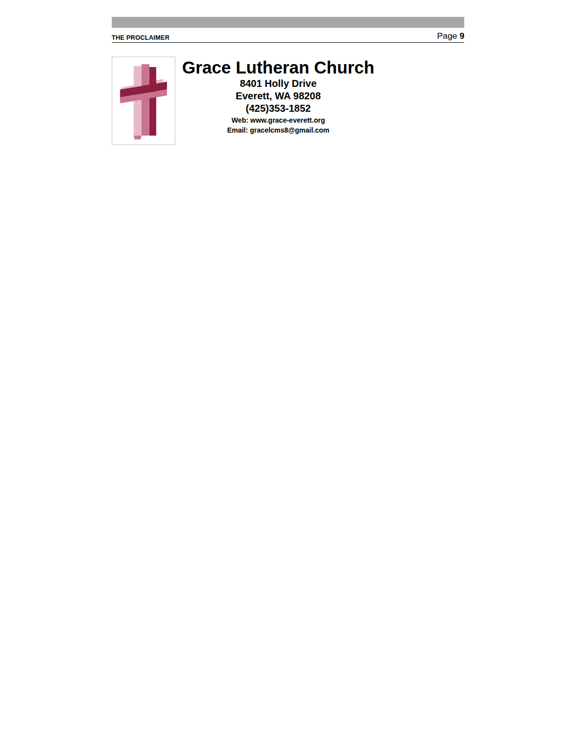THE PROCLAIMER
Page 9
Grace Lutheran Church
8401 Holly Drive
Everett, WA 98208
(425)353-1852
Web: www.grace-everett.org
Email: gracelcms8@gmail.com